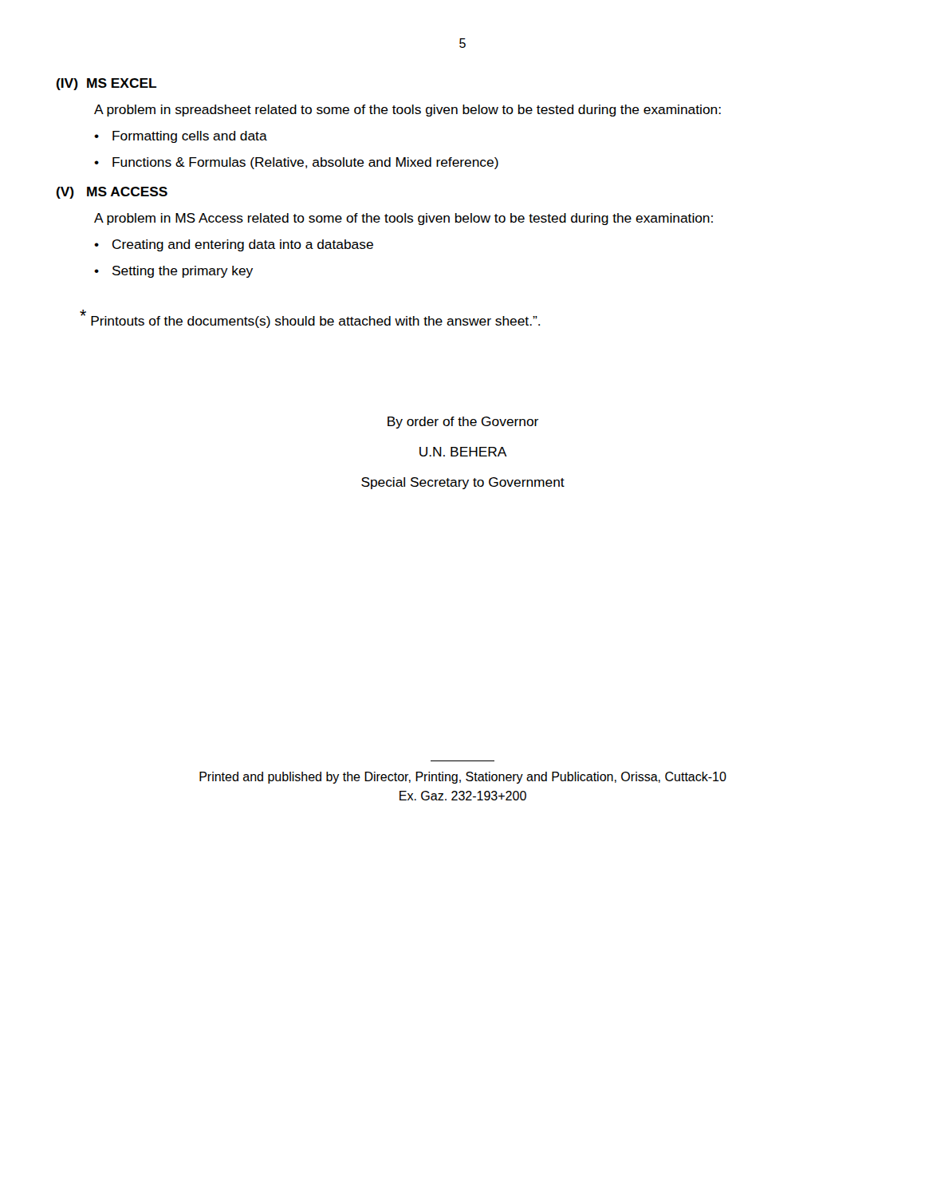5
(IV) MS EXCEL
A problem in spreadsheet related to some of the tools given below to be tested during the examination:
Formatting cells and data
Functions & Formulas (Relative, absolute and Mixed reference)
(V) MS ACCESS
A problem in MS Access related to some of the tools given below to be tested during the examination:
Creating and entering data into a database
Setting the primary key
* Printouts of the documents(s) should be attached with the answer sheet.”.
By order of the Governor U.N. BEHERA Special Secretary to Government
Printed and published by the Director, Printing, Stationery and Publication, Orissa, Cuttack-10
Ex. Gaz. 232-193+200